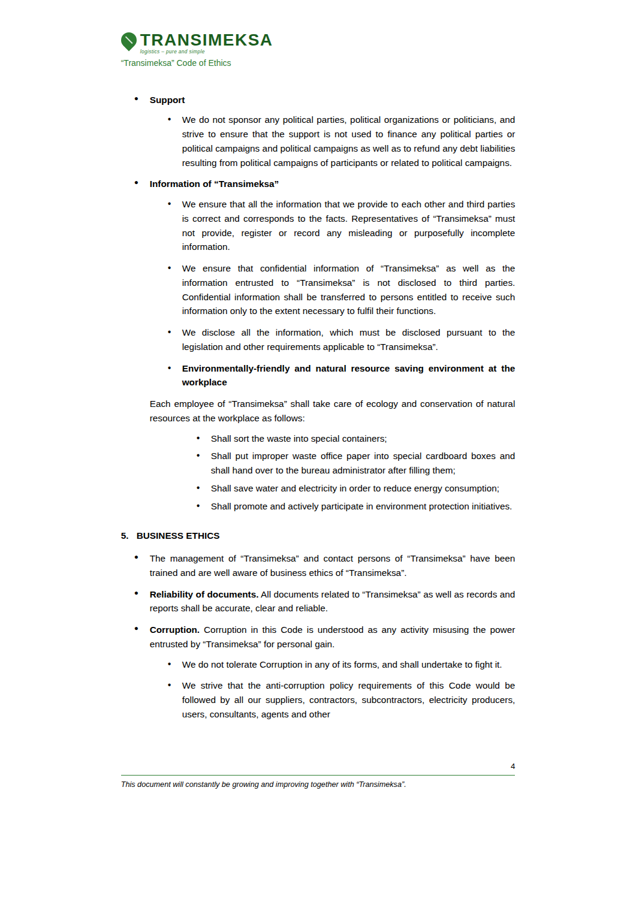TRANSIMEKSA
logistics – pure and simple
“Transimeksa” Code of Ethics
Support
We do not sponsor any political parties, political organizations or politicians, and strive to ensure that the support is not used to finance any political parties or political campaigns and political campaigns as well as to refund any debt liabilities resulting from political campaigns of participants or related to political campaigns.
Information of “Transimeksa”
We ensure that all the information that we provide to each other and third parties is correct and corresponds to the facts. Representatives of “Transimeksa” must not provide, register or record any misleading or purposefully incomplete information.
We ensure that confidential information of “Transimeksa” as well as the information entrusted to “Transimeksa” is not disclosed to third parties. Confidential information shall be transferred to persons entitled to receive such information only to the extent necessary to fulfil their functions.
We disclose all the information, which must be disclosed pursuant to the legislation and other requirements applicable to “Transimeksa”.
Environmentally-friendly and natural resource saving environment at the workplace
Each employee of “Transimeksa” shall take care of ecology and conservation of natural resources at the workplace as follows:
Shall sort the waste into special containers;
Shall put improper waste office paper into special cardboard boxes and shall hand over to the bureau administrator after filling them;
Shall save water and electricity in order to reduce energy consumption;
Shall promote and actively participate in environment protection initiatives.
5. BUSINESS ETHICS
The management of “Transimeksa” and contact persons of “Transimeksa” have been trained and are well aware of business ethics of “Transimeksa”.
Reliability of documents. All documents related to “Transimeksa” as well as records and reports shall be accurate, clear and reliable.
Corruption. Corruption in this Code is understood as any activity misusing the power entrusted by “Transimeksa” for personal gain.
We do not tolerate Corruption in any of its forms, and shall undertake to fight it.
We strive that the anti-corruption policy requirements of this Code would be followed by all our suppliers, contractors, subcontractors, electricity producers, users, consultants, agents and other
4
This document will constantly be growing and improving together with “Transimeksa”.